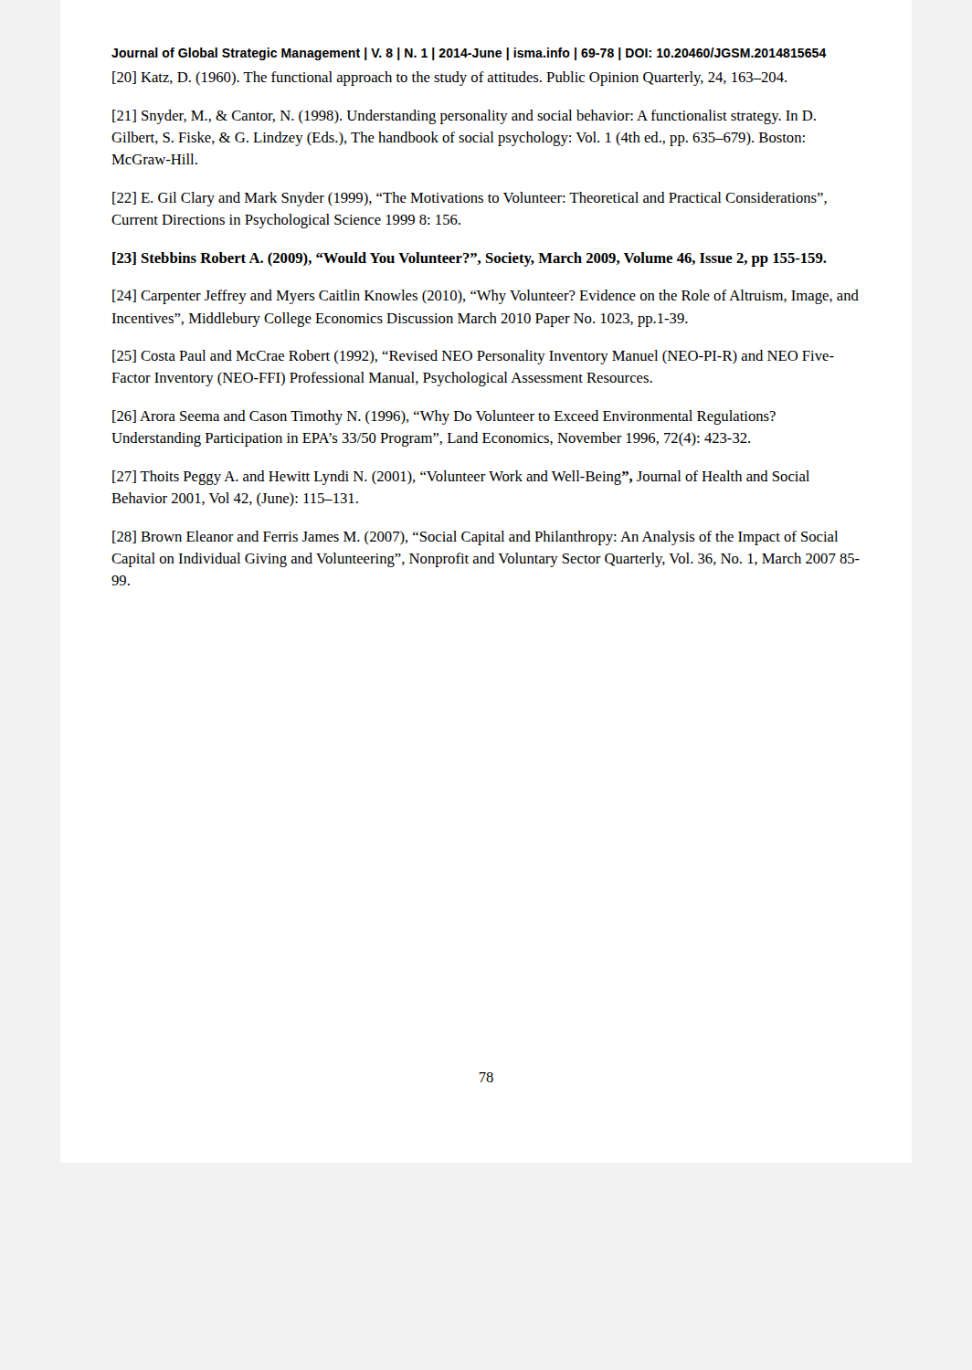Journal of Global Strategic Management | V. 8 | N. 1 | 2014-June | isma.info | 69-78 | DOI: 10.20460/JGSM.2014815654
[20] Katz, D. (1960). The functional approach to the study of attitudes. Public Opinion Quarterly, 24, 163–204.
[21] Snyder, M., & Cantor, N. (1998). Understanding personality and social behavior: A functionalist strategy. In D. Gilbert, S. Fiske, & G. Lindzey (Eds.), The handbook of social psychology: Vol. 1 (4th ed., pp. 635–679). Boston: McGraw-Hill.
[22] E. Gil Clary and Mark Snyder (1999), “The Motivations to Volunteer: Theoretical and Practical Considerations”, Current Directions in Psychological Science 1999 8: 156.
[23] Stebbins Robert A. (2009), “Would You Volunteer?”, Society, March 2009, Volume 46, Issue 2, pp 155-159.
[24] Carpenter Jeffrey and Myers Caitlin Knowles (2010), “Why Volunteer? Evidence on the Role of Altruism, Image, and Incentives”, Middlebury College Economics Discussion March 2010 Paper No. 1023, pp.1-39.
[25] Costa Paul and McCrae Robert (1992), “Revised NEO Personality Inventory Manuel (NEO-PI-R) and NEO Five-Factor Inventory (NEO-FFI) Professional Manual, Psychological Assessment Resources.
[26] Arora Seema and Cason Timothy N. (1996), “Why Do Volunteer to Exceed Environmental Regulations? Understanding Participation in EPA’s 33/50 Program”, Land Economics, November 1996, 72(4): 423-32.
[27] Thoits Peggy A. and Hewitt Lyndi N. (2001), “Volunteer Work and Well-Being”, Journal of Health and Social Behavior 2001, Vol 42, (June): 115–131.
[28] Brown Eleanor and Ferris James M. (2007), “Social Capital and Philanthropy: An Analysis of the Impact of Social Capital on Individual Giving and Volunteering”, Nonprofit and Voluntary Sector Quarterly, Vol. 36, No. 1, March 2007 85-99.
78